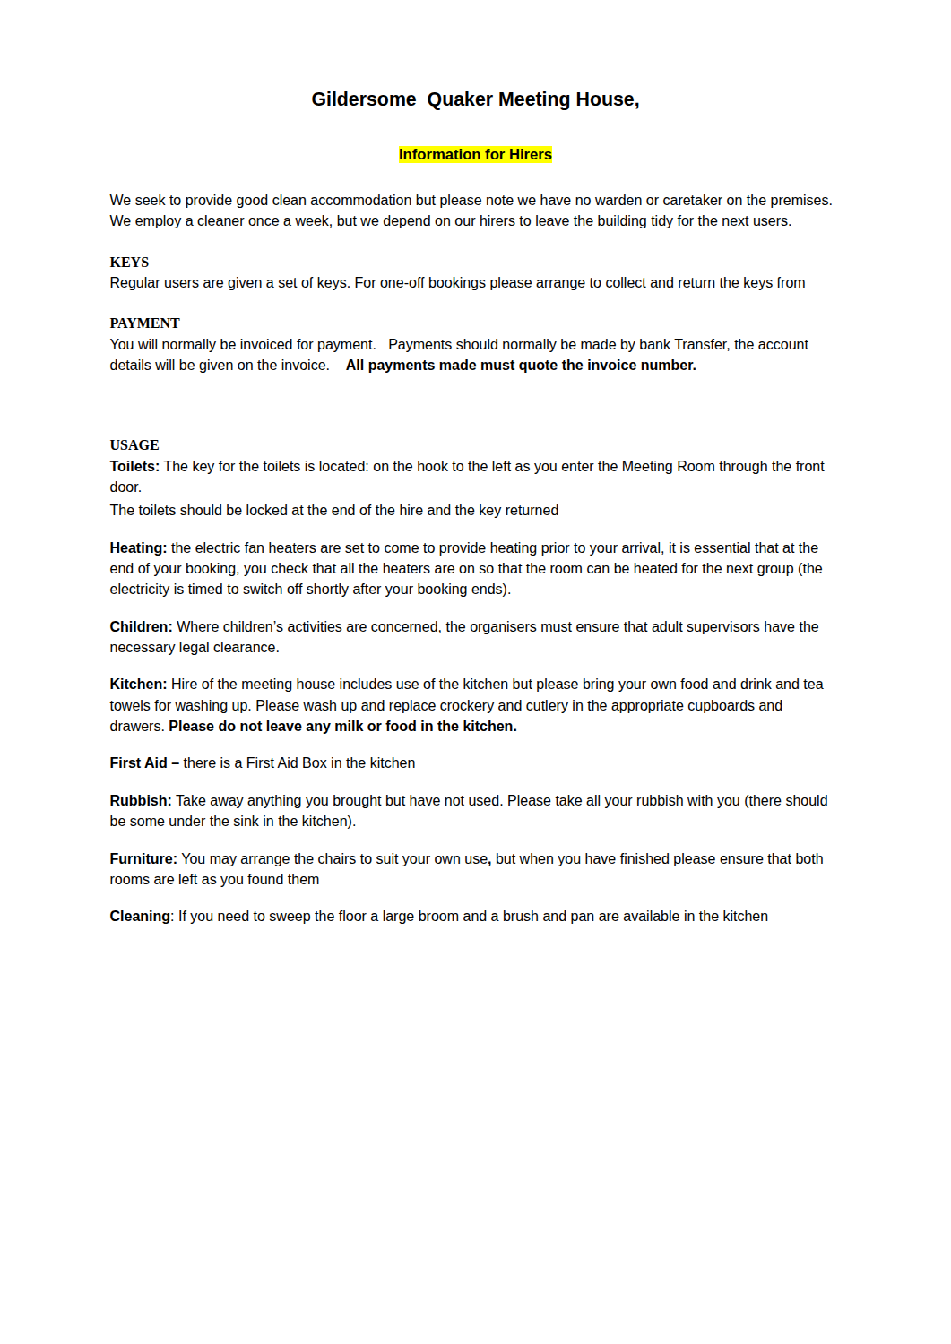Gildersome Quaker Meeting House,
Information for Hirers
We seek to provide good clean accommodation but please note we have no warden or caretaker on the premises. We employ a cleaner once a week, but we depend on our hirers to leave the building tidy for the next users.
KEYS
Regular users are given a set of keys. For one-off bookings please arrange to collect and return the keys from
PAYMENT
You will normally be invoiced for payment. Payments should normally be made by bank Transfer, the account details will be given on the invoice. All payments made must quote the invoice number.
USAGE
Toilets: The key for the toilets is located: on the hook to the left as you enter the Meeting Room through the front door.
The toilets should be locked at the end of the hire and the key returned
Heating: the electric fan heaters are set to come to provide heating prior to your arrival, it is essential that at the end of your booking, you check that all the heaters are on so that the room can be heated for the next group (the electricity is timed to switch off shortly after your booking ends).
Children: Where children’s activities are concerned, the organisers must ensure that adult supervisors have the necessary legal clearance.
Kitchen: Hire of the meeting house includes use of the kitchen but please bring your own food and drink and tea towels for washing up. Please wash up and replace crockery and cutlery in the appropriate cupboards and drawers. Please do not leave any milk or food in the kitchen.
First Aid – there is a First Aid Box in the kitchen
Rubbish: Take away anything you brought but have not used. Please take all your rubbish with you (there should be some under the sink in the kitchen).
Furniture: You may arrange the chairs to suit your own use, but when you have finished please ensure that both rooms are left as you found them
Cleaning: If you need to sweep the floor a large broom and a brush and pan are available in the kitchen